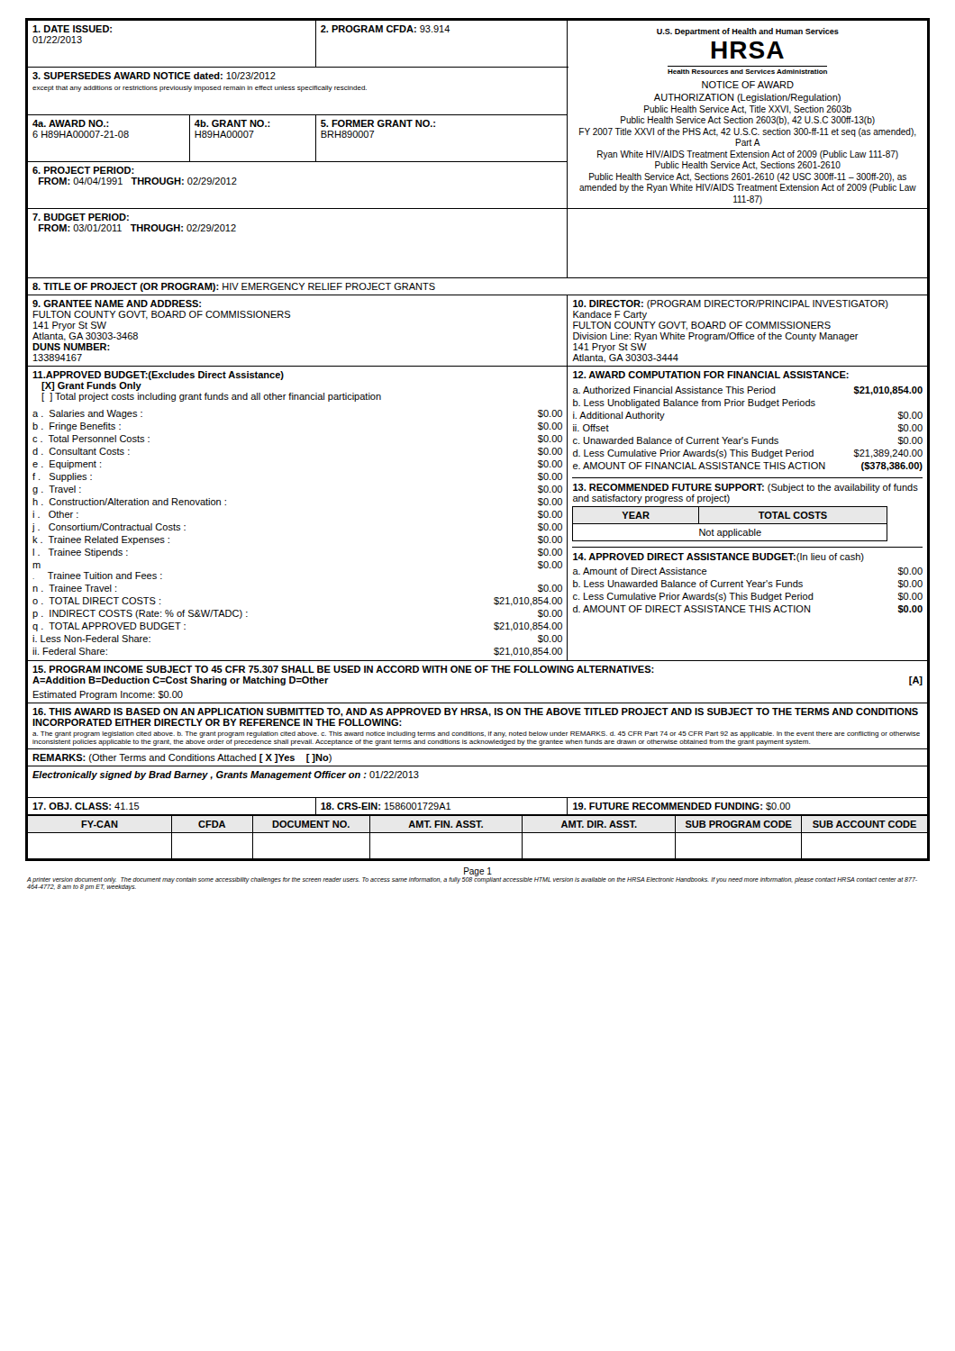| 1. DATE ISSUED: 01/22/2013 | 2. PROGRAM CFDA: 93.914 | U.S. Department of Health and Human Services HRSA Health Resources and Services Administration NOTICE OF AWARD AUTHORIZATION (Legislation/Regulation) Public Health Service Act, Title XXVI, Section 2603b Public Health Service Act Section 2603(b), 42 U.S.C 300ff-13(b) FY 2007 Title XXVI of the PHS Act, 42 U.S.C. section 300-ff-11 et seq (as amended), Part A Ryan White HIV/AIDS Treatment Extension Act of 2009 (Public Law 111-87) Public Health Service Act, Sections 2601-2610 Public Health Service Act, Sections 2601-2610 (42 USC 300ff-11 – 300ff-20), as amended by the Ryan White HIV/AIDS Treatment Extension Act of 2009 (Public Law 111-87) |
| 3. SUPERSEDES AWARD NOTICE dated: 10/23/2012 except that any additions or restrictions previously imposed remain in effect unless specifically rescinded. |
| 4a. AWARD NO.: 6 H89HA00007-21-08 | 4b. GRANT NO.: H89HA00007 | 5. FORMER GRANT NO.: BRH890007 |
| 6. PROJECT PERIOD: FROM: 04/04/1991 THROUGH: 02/29/2012 |
| 7. BUDGET PERIOD: FROM: 03/01/2011 THROUGH: 02/29/2012 | |
| 8. TITLE OF PROJECT (OR PROGRAM): HIV EMERGENCY RELIEF PROJECT GRANTS |
| 9. GRANTEE NAME AND ADDRESS: FULTON COUNTY GOVT, BOARD OF COMMISSIONERS 141 Pryor St SW Atlanta, GA 30303-3468 DUNS NUMBER: 133894167 | 10. DIRECTOR: (PROGRAM DIRECTOR/PRINCIPAL INVESTIGATOR) Kandace F Carty FULTON COUNTY GOVT, BOARD OF COMMISSIONERS Division Line: Ryan White Program/Office of the County Manager 141 Pryor St SW Atlanta, GA 30303-3444 |
| 11.APPROVED BUDGET:(Excludes Direct Assistance) [X] Grant Funds Only [ ] Total project costs including grant funds and all other financial participation / a . Salaries and Wages : / $0.00 / / b . Fringe Benefits : / $0.00 / / c . Total Personnel Costs : / $0.00 / / d . Consultant Costs : / $0.00 / / e . Equipment : / $0.00 / / f . Supplies : / $0.00 / / g . Travel : / $0.00 / / h . Construction/Alteration and Renovation : / $0.00 / / i . Other : / $0.00 / / j . Consortium/Contractual Costs : / $0.00 / / k . Trainee Related Expenses : / $0.00 / / l . Trainee Stipends : / $0.00 / / m . Trainee Tuition and Fees : / $0.00 / / n . Trainee Travel : / $0.00 / / o . TOTAL DIRECT COSTS : / $21,010,854.00 / / p . INDIRECT COSTS (Rate: % of S&W/TADC) : / $0.00 / / q . TOTAL APPROVED BUDGET : / $21,010,854.00 / / i. Less Non-Federal Share: / $0.00 / / ii. Federal Share: / $21,010,854.00 / | 12. AWARD COMPUTATION FOR FINANCIAL ASSISTANCE: / a. Authorized Financial Assistance This Period / $21,010,854.00 / / b. Less Unobligated Balance from Prior Budget Periods / / / i. Additional Authority / $0.00 / / ii. Offset / $0.00 / / c. Unawarded Balance of Current Year's Funds / $0.00 / / d. Less Cumulative Prior Awards(s) This Budget Period / $21,389,240.00 / / e. AMOUNT OF FINANCIAL ASSISTANCE THIS ACTION / ($378,386.00) / 13. RECOMMENDED FUTURE SUPPORT: (Subject to the availability of funds and satisfactory progress of project) / YEAR / TOTAL COSTS / / Not applicable / 14. APPROVED DIRECT ASSISTANCE BUDGET: (In lieu of cash) / a. Amount of Direct Assistance / $0.00 / / b. Less Unawarded Balance of Current Year's Funds / $0.00 / / c. Less Cumulative Prior Awards(s) This Budget Period / $0.00 / / d. AMOUNT OF DIRECT ASSISTANCE THIS ACTION / $0.00 / |
| 15. PROGRAM INCOME SUBJECT TO 45 CFR 75.307 SHALL BE USED IN ACCORD WITH ONE OF THE FOLLOWING ALTERNATIVES: A=Addition B=Deduction C=Cost Sharing or Matching D=Other [A] Estimated Program Income: $0.00 |
| 16. THIS AWARD IS BASED ON AN APPLICATION SUBMITTED TO, AND AS APPROVED BY HRSA, IS ON THE ABOVE TITLED PROJECT AND IS SUBJECT TO THE TERMS AND CONDITIONS INCORPORATED EITHER DIRECTLY OR BY REFERENCE IN THE FOLLOWING: a. The grant program legislation cited above. b. The grant program regulation cited above. c. This award notice including terms and conditions, if any, noted below under REMARKS. d. 45 CFR Part 74 or 45 CFR Part 92 as applicable. In the event there are conflicting or otherwise inconsistent policies applicable to the grant, the above order of precedence shall prevail. Acceptance of the grant terms and conditions is acknowledged by the grantee when funds are drawn or otherwise obtained from the grant payment system. |
| REMARKS: (Other Terms and Conditions Attached [ X ]Yes [ ]No ) |
| Electronically signed by Brad Barney , Grants Management Officer on : 01/22/2013 |
| 17. OBJ. CLASS: 41.15 | 18. CRS-EIN: 1586001729A1 | 19. FUTURE RECOMMENDED FUNDING: $0.00 |
| FY-CAN | CFDA | DOCUMENT NO. | AMT. FIN. ASST. | AMT. DIR. ASST. | SUB PROGRAM CODE | SUB ACCOUNT CODE |
Page 1
A printer version document only. The document may contain some accessibility challenges for the screen reader users. To access same information, a fully 508 compliant accessible HTML version is available on the HRSA Electronic Handbooks. If you need more information, please contact HRSA contact center at 877-464-4772, 8 am to 8 pm ET, weekdays.